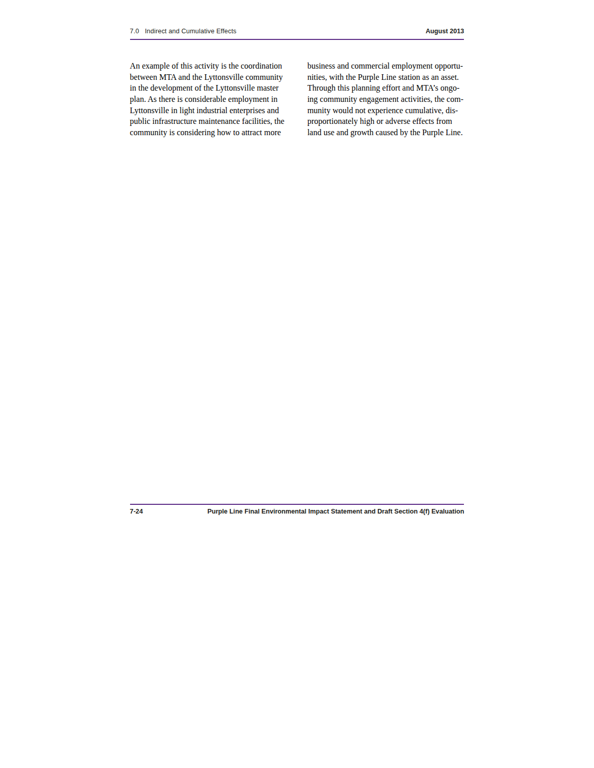7.0 Indirect and Cumulative Effects
August 2013
An example of this activity is the coordination between MTA and the Lyttonsville community in the development of the Lyttonsville master plan. As there is considerable employment in Lyttonsville in light industrial enterprises and public infrastructure maintenance facilities, the community is considering how to attract more business and commercial employment opportunities, with the Purple Line station as an asset. Through this planning effort and MTA’s ongoing community engagement activities, the community would not experience cumulative, disproportionately high or adverse effects from land use and growth caused by the Purple Line.
7-24
Purple Line Final Environmental Impact Statement and Draft Section 4(f) Evaluation